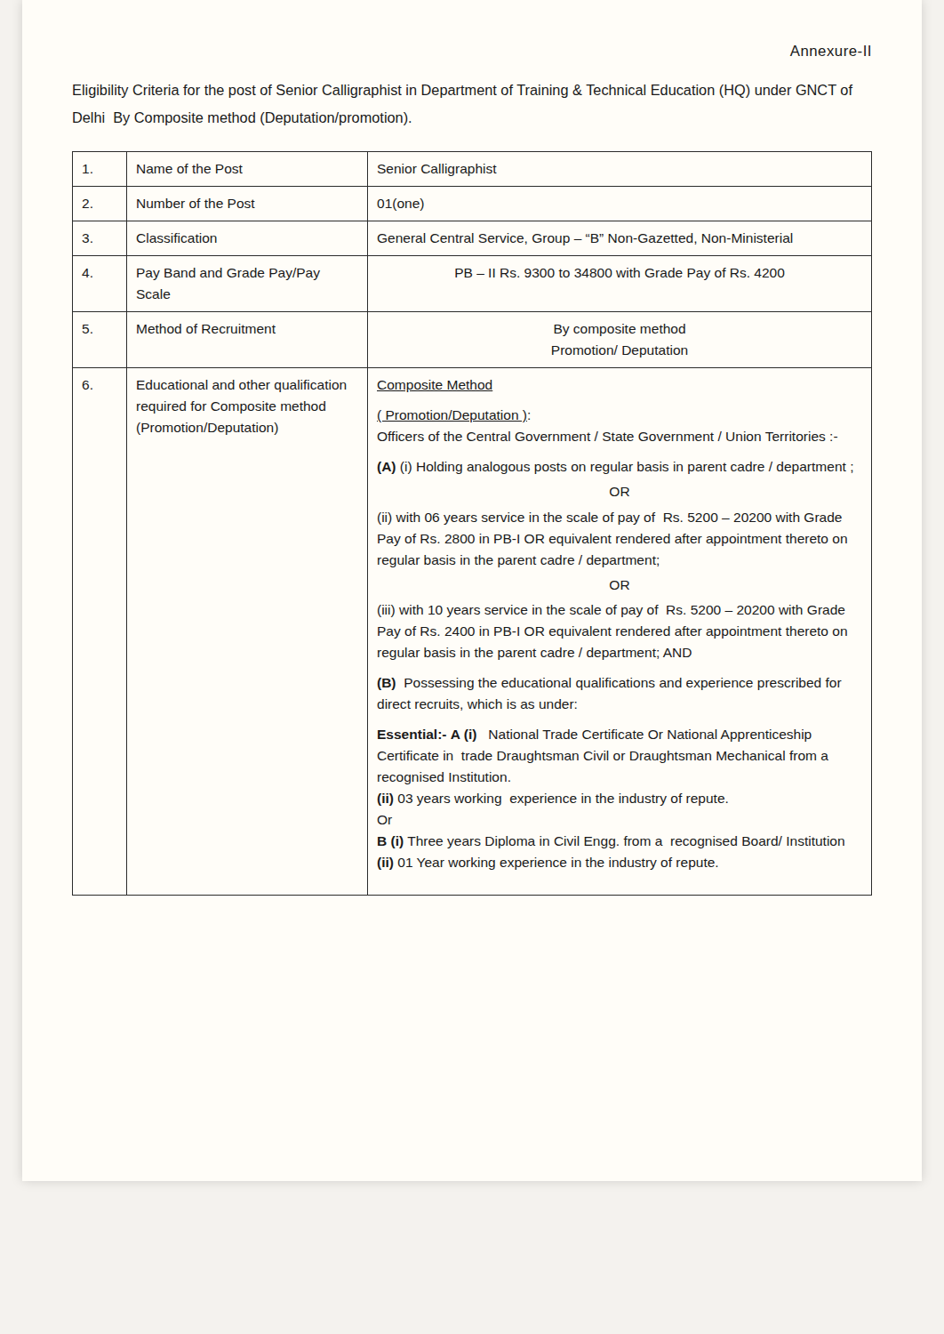Annexure-II
Eligibility Criteria for the post of Senior Calligraphist in Department of Training & Technical Education (HQ) under GNCT of Delhi By Composite method (Deputation/promotion).
| 1. | Name of the Post | Senior Calligraphist |
| 2. | Number of the Post | 01(one) |
| 3. | Classification | General Central Service, Group – “B” Non-Gazetted, Non-Ministerial |
| 4. | Pay Band and Grade Pay/Pay Scale | PB – II Rs. 9300 to 34800 with Grade Pay of Rs. 4200 |
| 5. | Method of Recruitment | By composite method Promotion/ Deputation |
| 6. | Educational and other qualification required for Composite method (Promotion/Deputation) | Composite Method ( Promotion/Deputation ) : Officers of the Central Government / State Government / Union Territories :- (A) (i) Holding analogous posts on regular basis in parent cadre / department ; OR (ii) with 06 years service in the scale of pay of Rs. 5200 – 20200 with Grade Pay of Rs. 2800 in PB-I OR equivalent rendered after appointment thereto on regular basis in the parent cadre / department; OR (iii) with 10 years service in the scale of pay of Rs. 5200 – 20200 with Grade Pay of Rs. 2400 in PB-I OR equivalent rendered after appointment thereto on regular basis in the parent cadre / department; AND (B) Possessing the educational qualifications and experience prescribed for direct recruits, which is as under: Essential:- A (i) National Trade Certificate Or National Apprenticeship Certificate in trade Draughtsman Civil or Draughtsman Mechanical from a recognised Institution. (ii) 03 years working experience in the industry of repute. Or B (i) Three years Diploma in Civil Engg. from a recognised Board/ Institution (ii) 01 Year working experience in the industry of repute. |